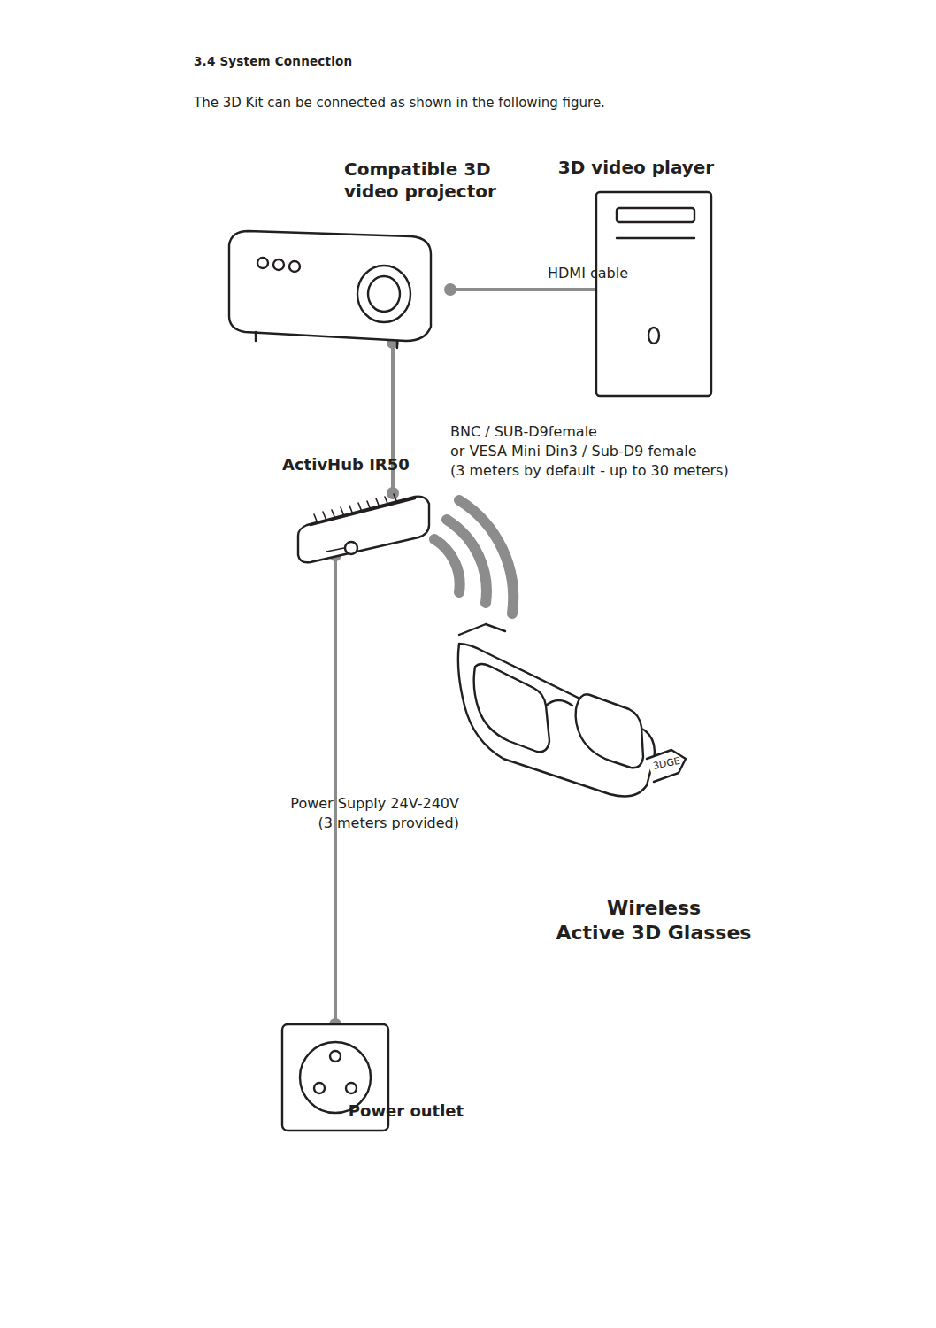3.4 System Connection
The 3D Kit can be connected as shown in the following figure.
3DGE
Compatible 3D
video projector
3D video player
HDMI cable
ActivHub IR50
BNC / SUB-D9female
or VESA Mini Din3 / Sub-D9 female
(3 meters by default - up to 30 meters)
Power Supply 24V-240V
(3 meters provided)
Wireless
Active 3D Glasses
Power outlet